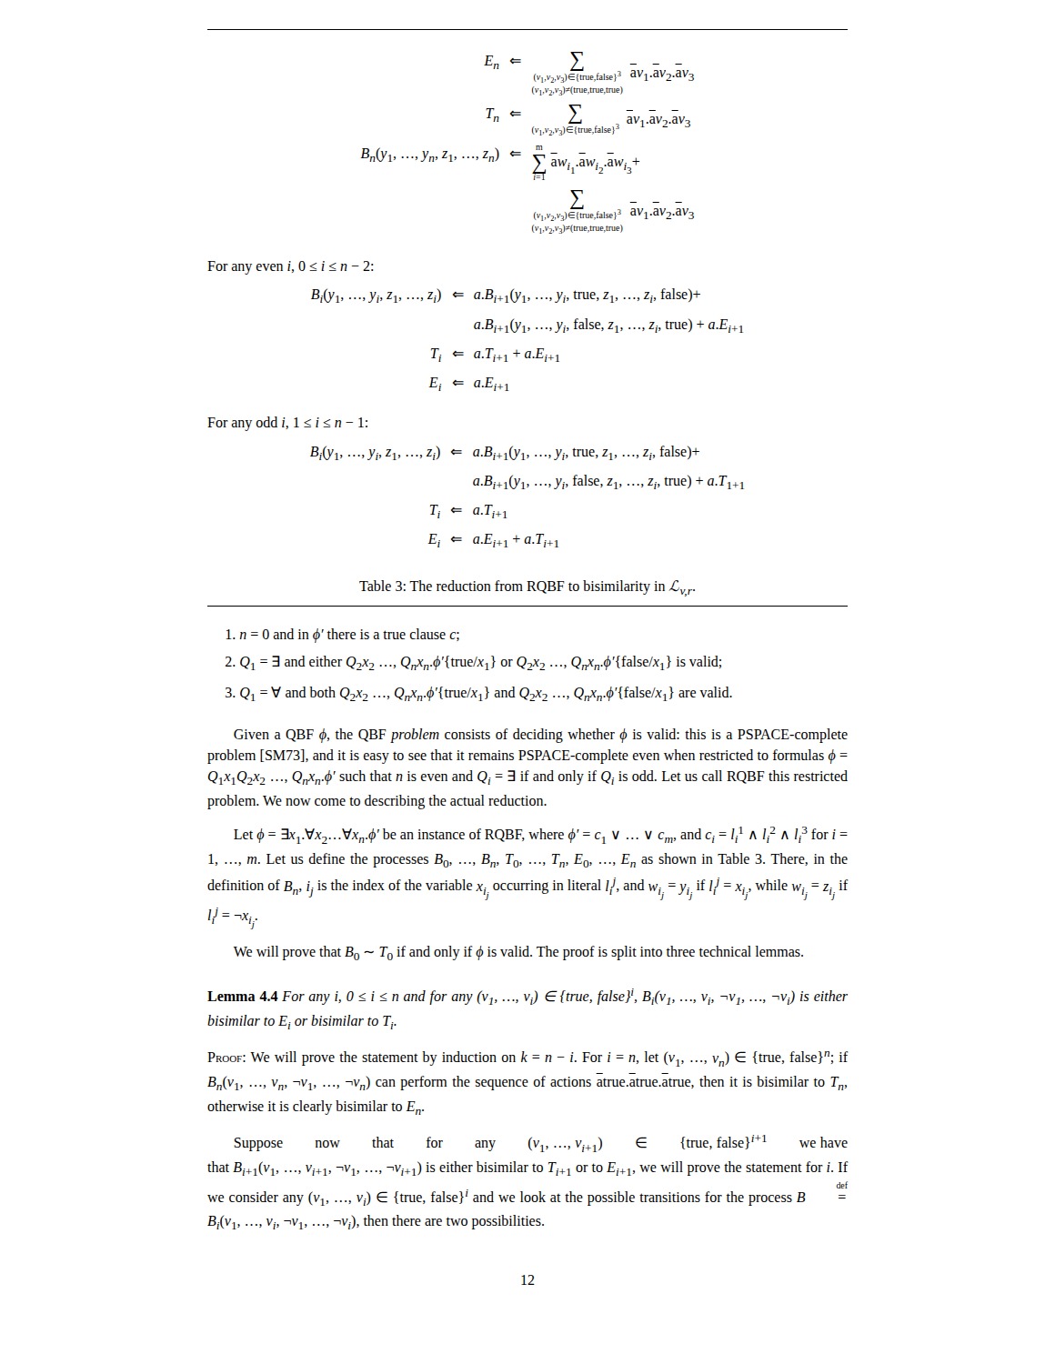| E n | ⇐ | ∑ ( v 1 , v 2 , v 3 )∈{true,false} 3 ( v 1 , v 2 , v 3 )≠(true,true,true) a v 1 . a v 2 . a v 3 |
| T n | ⇐ | ∑ ( v 1 , v 2 , v 3 )∈{true,false} 3 a v 1 . a v 2 . a v 3 |
| B n ( y 1 , …, y n , z 1 , …, z n ) | ⇐ | m ∑ i =1 a w i 1 . a w i 2 . a w i 3 + |
| | | ∑ ( v 1 , v 2 , v 3 )∈{true,false} 3 ( v 1 , v 2 , v 3 )≠(true,true,true) a v 1 . a v 2 . a v 3 |
For any even i, 0 ≤ i ≤ n − 2:
| B i ( y 1 , …, y i , z 1 , …, z i ) | ⇐ | a . B i +1 ( y 1 , …, y i , true, z 1 , …, z i , false)+ |
| | | a . B i +1 ( y 1 , …, y i , false, z 1 , …, z i , true) + a . E i +1 |
| T i | ⇐ | a . T i +1 + a . E i +1 |
| E i | ⇐ | a . E i +1 |
For any odd i, 1 ≤ i ≤ n − 1:
| B i ( y 1 , …, y i , z 1 , …, z i ) | ⇐ | a . B i +1 ( y 1 , …, y i , true, z 1 , …, z i , false)+ |
| | | a . B i +1 ( y 1 , …, y i , false, z 1 , …, z i , true) + a . T 1+1 |
| T i | ⇐ | a . T i +1 |
| E i | ⇐ | a . E i +1 + a . T i +1 |
Table 3: The reduction from RQBF to bisimilarity in ℒv,r.
n = 0 and in ϕ′ there is a true clause c;
Q1 = ∃ and either Q2x2 …, Qnxn.ϕ′{true/x1} or Q2x2 …, Qnxn.ϕ′{false/x1} is valid;
Q1 = ∀ and both Q2x2 …, Qnxn.ϕ′{true/x1} and Q2x2 …, Qnxn.ϕ′{false/x1} are valid.
Given a QBF ϕ, the QBF problem consists of deciding whether ϕ is valid: this is a PSPACE-complete problem [SM73], and it is easy to see that it remains PSPACE-complete even when restricted to formulas ϕ = Q1x1Q2x2 …, Qnxn.ϕ′ such that n is even and Qi = ∃ if and only if Qi is odd. Let us call RQBF this restricted problem. We now come to describing the actual reduction.
Let ϕ = ∃x1.∀x2…∀xn.ϕ′ be an instance of RQBF, where ϕ′ = c1 ∨ … ∨ cm, and ci = li1 ∧ li2 ∧ li3 for i = 1, …, m. Let us define the processes B0, …, Bn, T0, …, Tn, E0, …, En as shown in Table 3. There, in the definition of Bn, ij is the index of the variable xij occurring in literal lij, and wij = yij if lij = xij, while wij = zij if lij = ¬xij.
We will prove that B0 ∼ T0 if and only if ϕ is valid. The proof is split into three technical lemmas.
Lemma 4.4 For any i, 0 ≤ i ≤ n and for any (v1, …, vi) ∈ {true, false}i, Bi(v1, …, vi, ¬v1, …, ¬vi) is either bisimilar to Ei or bisimilar to Ti.
Proof: We will prove the statement by induction on k = n − i. For i = n, let (v1, …, vn) ∈ {true, false}n; if Bn(v1, …, vn, ¬v1, …, ¬vn) can perform the sequence of actions atrue.atrue.atrue, then it is bisimilar to Tn, otherwise it is clearly bisimilar to En.
Suppose now that for any (v1, …, vi+1) ∈ {true, false}i+1 we have that Bi+1(v1, …, vi+1, ¬v1, …, ¬vi+1) is either bisimilar to Ti+1 or to Ei+1, we will prove the statement for i. If we consider any (v1, …, vi) ∈ {true, false}i and we look at the possible transitions for the process B def= Bi(v1, …, vi, ¬v1, …, ¬vi), then there are two possibilities.
12